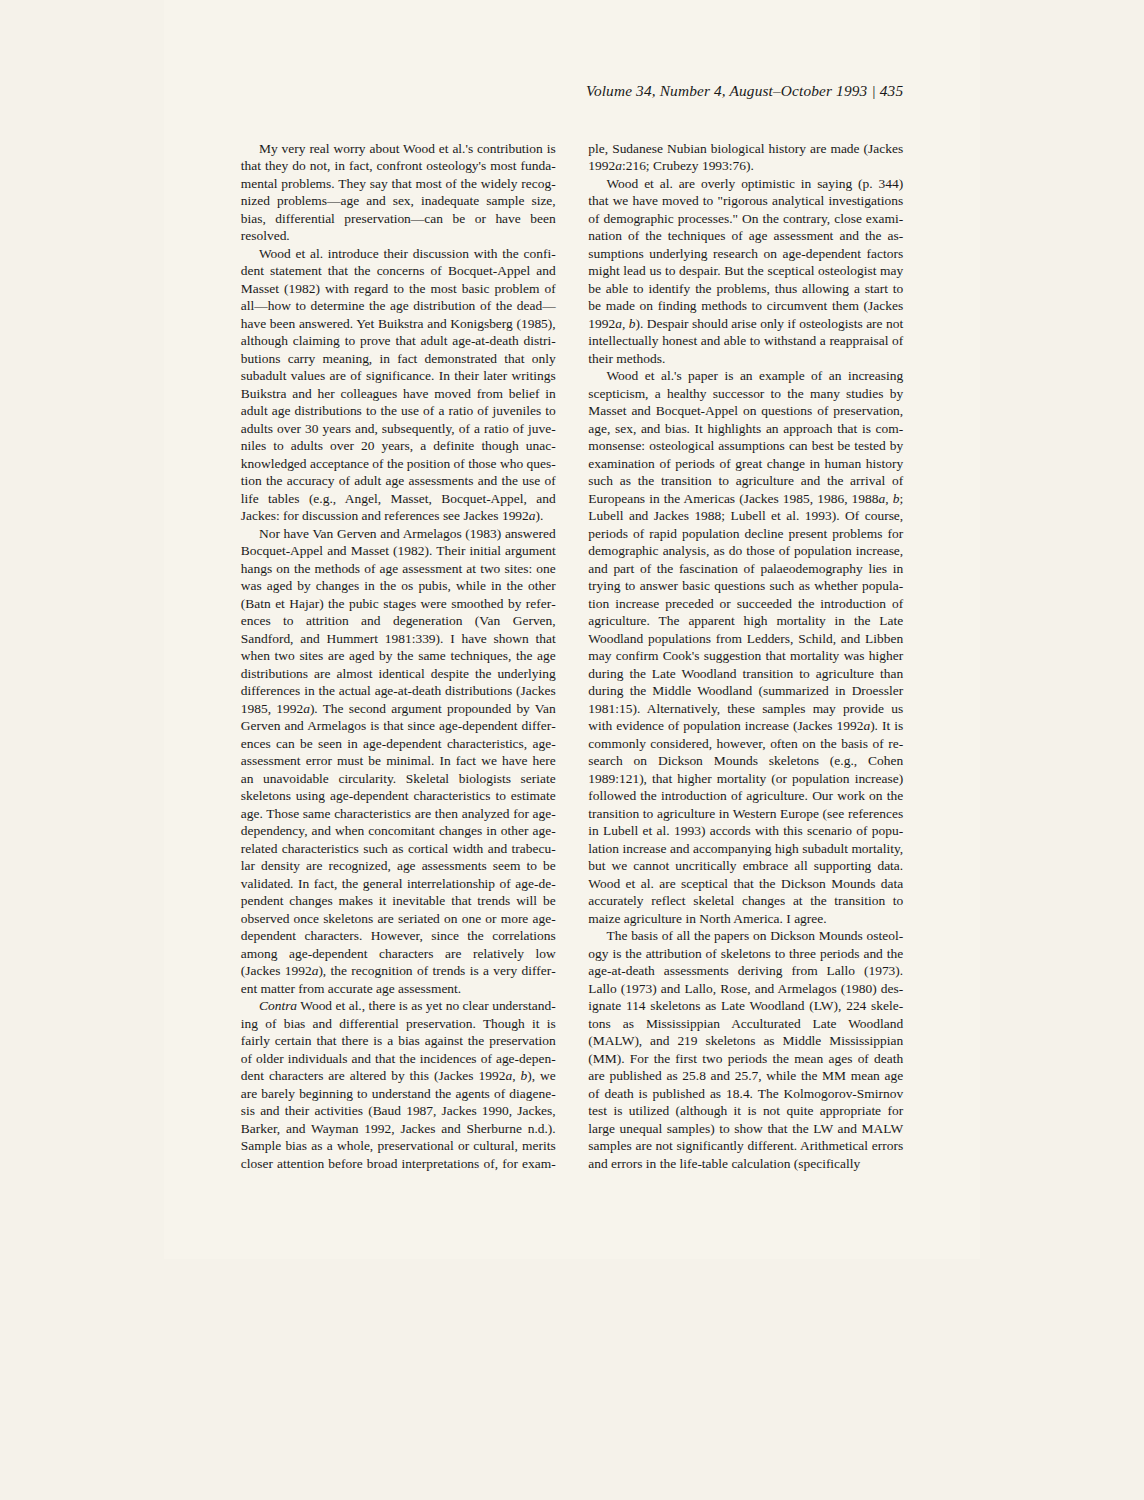Volume 34, Number 4, August–October 1993 | 435
My very real worry about Wood et al.'s contribution is that they do not, in fact, confront osteology's most fundamental problems. They say that most of the widely recognized problems—age and sex, inadequate sample size, bias, differential preservation—can be or have been resolved.
Wood et al. introduce their discussion with the confident statement that the concerns of Bocquet-Appel and Masset (1982) with regard to the most basic problem of all—how to determine the age distribution of the dead—have been answered. Yet Buikstra and Konigsberg (1985), although claiming to prove that adult age-at-death distributions carry meaning, in fact demonstrated that only subadult values are of significance. In their later writings Buikstra and her colleagues have moved from belief in adult age distributions to the use of a ratio of juveniles to adults over 30 years and, subsequently, of a ratio of juveniles to adults over 20 years, a definite though unacknowledged acceptance of the position of those who question the accuracy of adult age assessments and the use of life tables (e.g., Angel, Masset, Bocquet-Appel, and Jackes: for discussion and references see Jackes 1992a).
Nor have Van Gerven and Armelagos (1983) answered Bocquet-Appel and Masset (1982). Their initial argument hangs on the methods of age assessment at two sites: one was aged by changes in the os pubis, while in the other (Batn et Hajar) the pubic stages were smoothed by references to attrition and degeneration (Van Gerven, Sandford, and Hummert 1981:339). I have shown that when two sites are aged by the same techniques, the age distributions are almost identical despite the underlying differences in the actual age-at-death distributions (Jackes 1985, 1992a). The second argument propounded by Van Gerven and Armelagos is that since age-dependent differences can be seen in age-dependent characteristics, age-assessment error must be minimal. In fact we have here an unavoidable circularity. Skeletal biologists seriate skeletons using age-dependent characteristics to estimate age. Those same characteristics are then analyzed for age-dependency, and when concomitant changes in other age-related characteristics such as cortical width and trabecular density are recognized, age assessments seem to be validated. In fact, the general interrelationship of age-dependent changes makes it inevitable that trends will be observed once skeletons are seriated on one or more age-dependent characters. However, since the correlations among age-dependent characters are relatively low (Jackes 1992a), the recognition of trends is a very different matter from accurate age assessment.
Contra Wood et al., there is as yet no clear understanding of bias and differential preservation. Though it is fairly certain that there is a bias against the preservation of older individuals and that the incidences of age-dependent characters are altered by this (Jackes 1992a, b), we are barely beginning to understand the agents of diagenesis and their activities (Baud 1987, Jackes 1990, Jackes, Barker, and Wayman 1992, Jackes and Sherburne n.d.). Sample bias as a whole, preservational or cultural, merits closer attention before broad interpretations of, for example, Sudanese Nubian biological history are made (Jackes 1992a:216; Crubezy 1993:76).
Wood et al. are overly optimistic in saying (p. 344) that we have moved to "rigorous analytical investigations of demographic processes." On the contrary, close examination of the techniques of age assessment and the assumptions underlying research on age-dependent factors might lead us to despair. But the sceptical osteologist may be able to identify the problems, thus allowing a start to be made on finding methods to circumvent them (Jackes 1992a, b). Despair should arise only if osteologists are not intellectually honest and able to withstand a reappraisal of their methods.
Wood et al.'s paper is an example of an increasing scepticism, a healthy successor to the many studies by Masset and Bocquet-Appel on questions of preservation, age, sex, and bias. It highlights an approach that is commonsense: osteological assumptions can best be tested by examination of periods of great change in human history such as the transition to agriculture and the arrival of Europeans in the Americas (Jackes 1985, 1986, 1988a, b; Lubell and Jackes 1988; Lubell et al. 1993). Of course, periods of rapid population decline present problems for demographic analysis, as do those of population increase, and part of the fascination of palaeodemography lies in trying to answer basic questions such as whether population increase preceded or succeeded the introduction of agriculture. The apparent high mortality in the Late Woodland populations from Ledders, Schild, and Libben may confirm Cook's suggestion that mortality was higher during the Late Woodland transition to agriculture than during the Middle Woodland (summarized in Droessler 1981:15). Alternatively, these samples may provide us with evidence of population increase (Jackes 1992a). It is commonly considered, however, often on the basis of research on Dickson Mounds skeletons (e.g., Cohen 1989:121), that higher mortality (or population increase) followed the introduction of agriculture. Our work on the transition to agriculture in Western Europe (see references in Lubell et al. 1993) accords with this scenario of population increase and accompanying high subadult mortality, but we cannot uncritically embrace all supporting data. Wood et al. are sceptical that the Dickson Mounds data accurately reflect skeletal changes at the transition to maize agriculture in North America. I agree.
The basis of all the papers on Dickson Mounds osteology is the attribution of skeletons to three periods and the age-at-death assessments deriving from Lallo (1973). Lallo (1973) and Lallo, Rose, and Armelagos (1980) designate 114 skeletons as Late Woodland (LW), 224 skeletons as Mississippian Acculturated Late Woodland (MALW), and 219 skeletons as Middle Mississippian (MM). For the first two periods the mean ages of death are published as 25.8 and 25.7, while the MM mean age of death is published as 18.4. The Kolmogorov-Smirnov test is utilized (although it is not quite appropriate for large unequal samples) to show that the LW and MALW samples are not significantly different. Arithmetical errors and errors in the life-table calculation (specifically